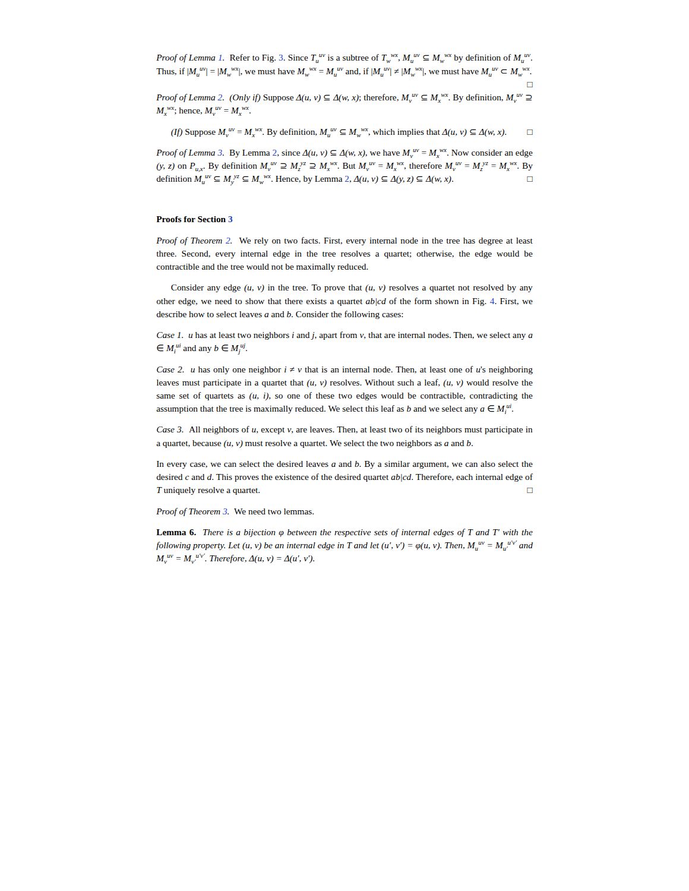Proof of Lemma 1. Refer to Fig. 3. Since Tuuv is a subtree of Twwx, Muuv ⊆ Mwwx by definition of Muuv. Thus, if |Muuv| = |Mwwx|, we must have Mwwx = Muuv and, if |Muuv| ≠ |Mwwx|, we must have Muuv ⊂ Mwwx.□
Proof of Lemma 2. (Only if) Suppose Δ(u, v) ⊆ Δ(w, x); therefore, Mvuv ⊆ Mxwx. By definition, Mvuv ⊇ Mxwx; hence, Mvuv = Mxwx.
(If) Suppose Mvuv = Mxwx. By definition, Muuv ⊆ Mwwx, which implies that Δ(u, v) ⊆ Δ(w, x).□
Proof of Lemma 3. By Lemma 2, since Δ(u, v) ⊆ Δ(w, x), we have Mvuv = Mxwx. Now consider an edge (y, z) on Pu,x. By definition Mvuv ⊇ Mzyz ⊇ Mxwx. But Mvuv = Mxwx, therefore Mvuv = Mzyz = Mxwx. By definition Muuv ⊆ Myyz ⊆ Mwwx. Hence, by Lemma 2, Δ(u, v) ⊆ Δ(y, z) ⊆ Δ(w, x).□
Proofs for Section 3
Proof of Theorem 2. We rely on two facts. First, every internal node in the tree has degree at least three. Second, every internal edge in the tree resolves a quartet; otherwise, the edge would be contractible and the tree would not be maximally reduced.
Consider any edge (u, v) in the tree. To prove that (u, v) resolves a quartet not resolved by any other edge, we need to show that there exists a quartet ab|cd of the form shown in Fig. 4. First, we describe how to select leaves a and b. Consider the following cases:
Case 1. u has at least two neighbors i and j, apart from v, that are internal nodes. Then, we select any a ∈ Miui and any b ∈ Mjuj.
Case 2. u has only one neighbor i ≠ v that is an internal node. Then, at least one of u's neighboring leaves must participate in a quartet that (u, v) resolves. Without such a leaf, (u, v) would resolve the same set of quartets as (u, i), so one of these two edges would be contractible, contradicting the assumption that the tree is maximally reduced. We select this leaf as b and we select any a ∈ Miui.
Case 3. All neighbors of u, except v, are leaves. Then, at least two of its neighbors must participate in a quartet, because (u, v) must resolve a quartet. We select the two neighbors as a and b.
In every case, we can select the desired leaves a and b. By a similar argument, we can also select the desired c and d. This proves the existence of the desired quartet ab|cd. Therefore, each internal edge of T uniquely resolve a quartet.□
Proof of Theorem 3. We need two lemmas.
Lemma 6. There is a bijection φ between the respective sets of internal edges of T and T′ with the following property. Let (u, v) be an internal edge in T and let (u′, v′) = φ(u, v). Then, Muuv = Mu′u′v′ and Mvuv = Mv′u′v′. Therefore, Δ(u, v) = Δ(u′, v′).